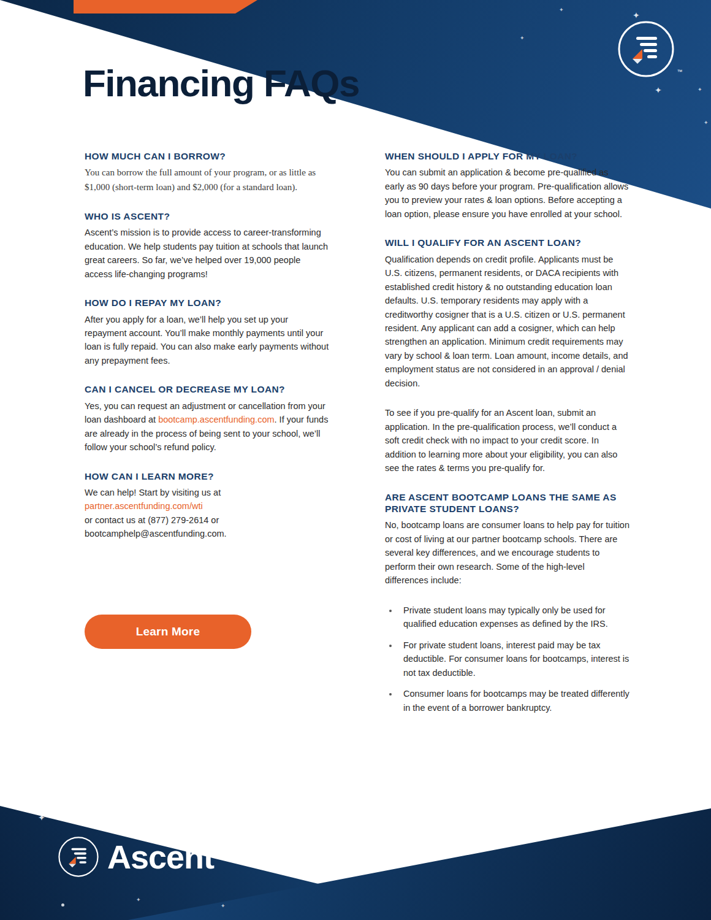✦ ✦ ✦ ✦ ✦ ✦ ✦ ✦ ✦ ✦
™
Financing FAQs
How much can I borrow?
You can borrow the full amount of your program, or as little as $1,000 (short-term loan) and $2,000 (for a standard loan).
Who is Ascent?
Ascent’s mission is to provide access to career-transforming education. We help students pay tuition at schools that launch great careers. So far, we’ve helped over 19,000 people access life-changing programs!
How do I repay my loan?
After you apply for a loan, we’ll help you set up your repayment account. You’ll make monthly payments until your loan is fully repaid. You can also make early payments without any prepayment fees.
Can I cancel or decrease my loan?
Yes, you can request an adjustment or cancellation from your loan dashboard at bootcamp.ascentfunding.com. If your funds are already in the process of being sent to your school, we’ll follow your school’s refund policy.
How can I learn more?
We can help! Start by visiting us at
partner.ascentfunding.com/wti
or contact us at (877) 279-2614 or
bootcamphelp@ascentfunding.com.
Learn More
When should I apply for my loan?
You can submit an application & become pre-qualified as early as 90 days before your program. Pre-qualification allows you to preview your rates & loan options. Before accepting a loan option, please ensure you have enrolled at your school.
Will I qualify for an Ascent loan?
Qualification depends on credit profile. Applicants must be U.S. citizens, permanent residents, or DACA recipients with established credit history & no outstanding education loan defaults. U.S. temporary residents may apply with a creditworthy cosigner that is a U.S. citizen or U.S. permanent resident. Any applicant can add a cosigner, which can help strengthen an application. Minimum credit requirements may vary by school & loan term. Loan amount, income details, and employment status are not considered in an approval / denial decision.
To see if you pre-qualify for an Ascent loan, submit an application. In the pre-qualification process, we’ll conduct a soft credit check with no impact to your credit score. In addition to learning more about your eligibility, you can also see the rates & terms you pre-qualify for.
Are Ascent bootcamp loans the same as private student loans?
No, bootcamp loans are consumer loans to help pay for tuition or cost of living at our partner bootcamp schools. There are several key differences, and we encourage students to perform their own research. Some of the high-level differences include:
Private student loans may typically only be used for qualified education expenses as defined by the IRS.
For private student loans, interest paid may be tax deductible. For consumer loans for bootcamps, interest is not tax deductible.
Consumer loans for bootcamps may be treated differently in the event of a borrower bankruptcy.
Ascent®